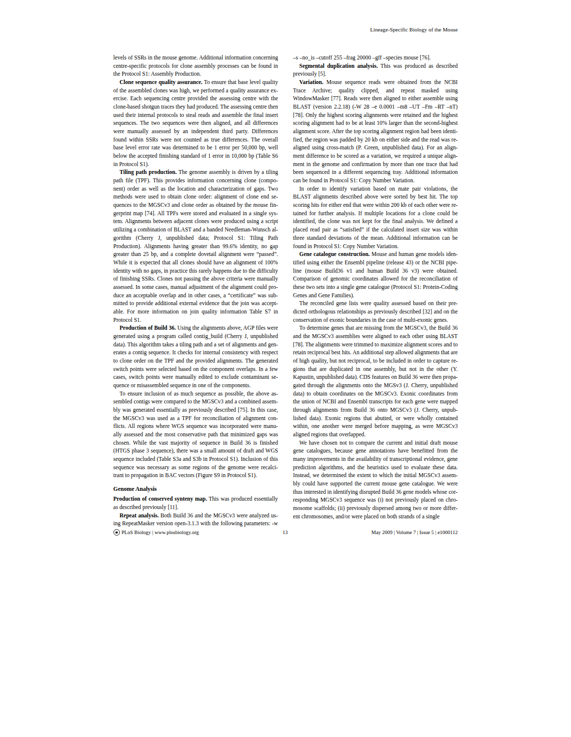Lineage-Specific Biology of the Mouse
levels of SSRs in the mouse genome. Additional information concerning centre-specific protocols for clone assembly processes can be found in the Protocol S1: Assembly Production.
Clone sequence quality assurance. To ensure that base level quality of the assembled clones was high, we performed a quality assurance exercise. Each sequencing centre provided the assessing centre with the clone-based shotgun traces they had produced. The assessing centre then used their internal protocols to steal reads and assemble the final insert sequences. The two sequences were then aligned, and all differences were manually assessed by an independent third party. Differences found within SSRs were not counted as true differences. The overall base level error rate was determined to be 1 error per 50,000 bp, well below the accepted finishing standard of 1 error in 10,000 bp (Table S6 in Protocol S1).
Tiling path production. The genome assembly is driven by a tiling path file (TPF). This provides information concerning clone (component) order as well as the location and characterization of gaps. Two methods were used to obtain clone order: alignment of clone end sequences to the MGSCv3 and clone order as obtained by the mouse fingerprint map [74]. All TPFs were stored and evaluated in a single system. Alignments between adjacent clones were produced using a script utilizing a combination of BLAST and a banded Needleman-Wunsch algorithm (Cherry J, unpublished data; Protocol S1: Tiling Path Production). Alignments having greater than 99.6% identity, no gap greater than 25 bp, and a complete dovetail alignment were “passed”. While it is expected that all clones should have an alignment of 100% identity with no gaps, in practice this rarely happens due to the difficulty of finishing SSRs. Clones not passing the above criteria were manually assessed. In some cases, manual adjustment of the alignment could produce an acceptable overlap and in other cases, a “certificate” was submitted to provide additional external evidence that the join was acceptable. For more information on join quality information Table S7 in Protocol S1.
Production of Build 36. Using the alignments above, AGP files were generated using a program called contig_build (Cherry J, unpublished data). This algorithm takes a tiling path and a set of alignments and generates a contig sequence. It checks for internal consistency with respect to clone order on the TPF and the provided alignments. The generated switch points were selected based on the component overlaps. In a few cases, switch points were manually edited to exclude contaminant sequence or misassembled sequence in one of the components.
To ensure inclusion of as much sequence as possible, the above assembled contigs were compared to the MGSCv3 and a combined assembly was generated essentially as previously described [75]. In this case, the MGSCv3 was used as a TPF for reconciliation of alignment conflicts. All regions where WGS sequence was incorporated were manually assessed and the most conservative path that minimized gaps was chosen. While the vast majority of sequence in Build 36 is finished (HTGS phase 3 sequence), there was a small amount of draft and WGS sequence included (Table S3a and S3b in Protocol S1). Inclusion of this sequence was necessary as some regions of the genome were recalcitrant to propagation in BAC vectors (Figure S9 in Protocol S1).
Genome Analysis
Production of conserved synteny map. This was produced essentially as described previously [11].
Repeat analysis. Both Build 36 and the MGSCv3 were analyzed using RepeatMasker version open-3.1.3 with the following parameters: -w –s –no_is –cutoff 255 –frag 20000 –gff –species mouse [76].
Segmental duplication analysis. This was produced as described previously [5].
Variation. Mouse sequence reads were obtained from the NCBI Trace Archive; quality clipped, and repeat masked using WindowMasker [77]. Reads were then aligned to either assemble using BLAST (version 2.2.18) (-W 28 –e 0.0001 –m8 –UT –Fm –RT –nT) [78]. Only the highest scoring alignments were retained and the highest scoring alignment had to be at least 10% larger than the second-highest alignment score. After the top scoring alignment region had been identified, the region was padded by 20 kb on either side and the read was realigned using cross-match (P. Green, unpublished data). For an alignment difference to be scored as a variation, we required a unique alignment in the genome and confirmation by more than one trace that had been sequenced in a different sequencing tray. Additional information can be found in Protocol S1: Copy Number Variation.
In order to identify variation based on mate pair violations, the BLAST alignments described above were sorted by best hit. The top scoring hits for either end that were within 200 kb of each other were retained for further analysis. If multiple locations for a clone could be identified, the clone was not kept for the final analysis. We defined a placed read pair as “satisfied” if the calculated insert size was within three standard deviations of the mean. Additional information can be found in Protocol S1: Copy Number Variation.
Gene catalogue construction. Mouse and human gene models identified using either the Ensembl pipeline (release 43) or the NCBI pipeline (mouse Build36 v1 and human Build 36 v3) were obtained. Comparison of genomic coordinates allowed for the reconciliation of these two sets into a single gene catalogue (Protocol S1: Protein-Coding Genes and Gene Families).
The reconciled gene lists were quality assessed based on their predicted orthologous relationships as previously described [32] and on the conservation of exonic boundaries in the case of multi-exonic genes.
To determine genes that are missing from the MGSCv3, the Build 36 and the MGSCv3 assemblies were aligned to each other using BLAST [78]. The alignments were trimmed to maximize alignment scores and to retain reciprocal best hits. An additional step allowed alignments that are of high quality, but not reciprocal, to be included in order to capture regions that are duplicated in one assembly, but not in the other (Y. Kapustin, unpublished data). CDS features on Build 36 were then propagated through the alignments onto the MGSv3 (J. Cherry, unpublished data) to obtain coordinates on the MGSCv3. Exonic coordinates from the union of NCBI and Ensembl transcripts for each gene were mapped through alignments from Build 36 onto MGSCv3 (J. Cherry, unpublished data). Exonic regions that abutted, or were wholly contained within, one another were merged before mapping, as were MGSCv3 aligned regions that overlapped.
We have chosen not to compare the current and initial draft mouse gene catalogues, because gene annotations have benefitted from the many improvements in the availability of transcriptional evidence, gene prediction algorithms, and the heuristics used to evaluate these data. Instead, we determined the extent to which the initial MGSCv3 assembly could have supported the current mouse gene catalogue. We were thus interested in identifying disrupted Build 36 gene models whose corresponding MGSCv3 sequence was (i) not previously placed on chromosome scaffolds; (ii) previously dispersed among two or more different chromosomes, and/or were placed on both strands of a single
PLoS Biology | www.plosbiology.org
13
May 2009 | Volume 7 | Issue 5 | e1000112